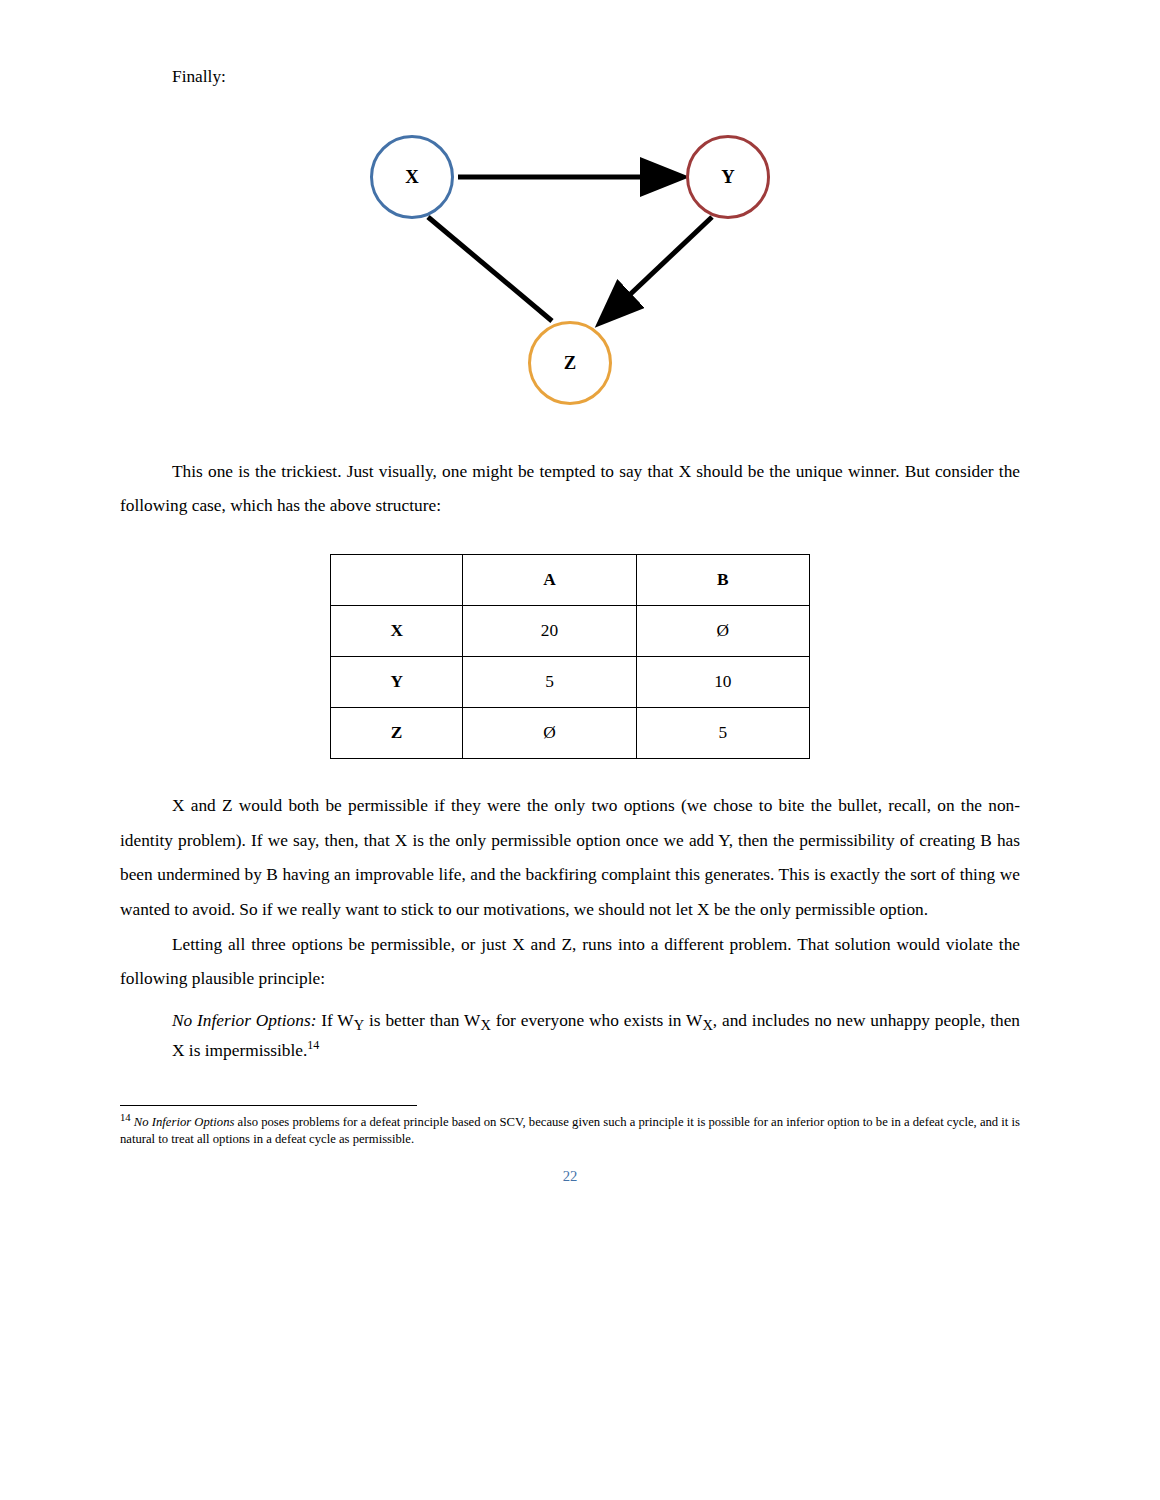Finally:
X
Y
Z
This one is the trickiest. Just visually, one might be tempted to say that X should be the unique winner. But consider the following case, which has the above structure:
| | A | B |
| X | 20 | Ø |
| Y | 5 | 10 |
| Z | Ø | 5 |
X and Z would both be permissible if they were the only two options (we chose to bite the bullet, recall, on the non-identity problem). If we say, then, that X is the only permissible option once we add Y, then the permissibility of creating B has been undermined by B having an improvable life, and the backfiring complaint this generates. This is exactly the sort of thing we wanted to avoid. So if we really want to stick to our motivations, we should not let X be the only permissible option.
Letting all three options be permissible, or just X and Z, runs into a different problem. That solution would violate the following plausible principle:
No Inferior Options: If WY is better than WX for everyone who exists in WX, and includes no new unhappy people, then X is impermissible.14
14 No Inferior Options also poses problems for a defeat principle based on SCV, because given such a principle it is possible for an inferior option to be in a defeat cycle, and it is natural to treat all options in a defeat cycle as permissible.
22